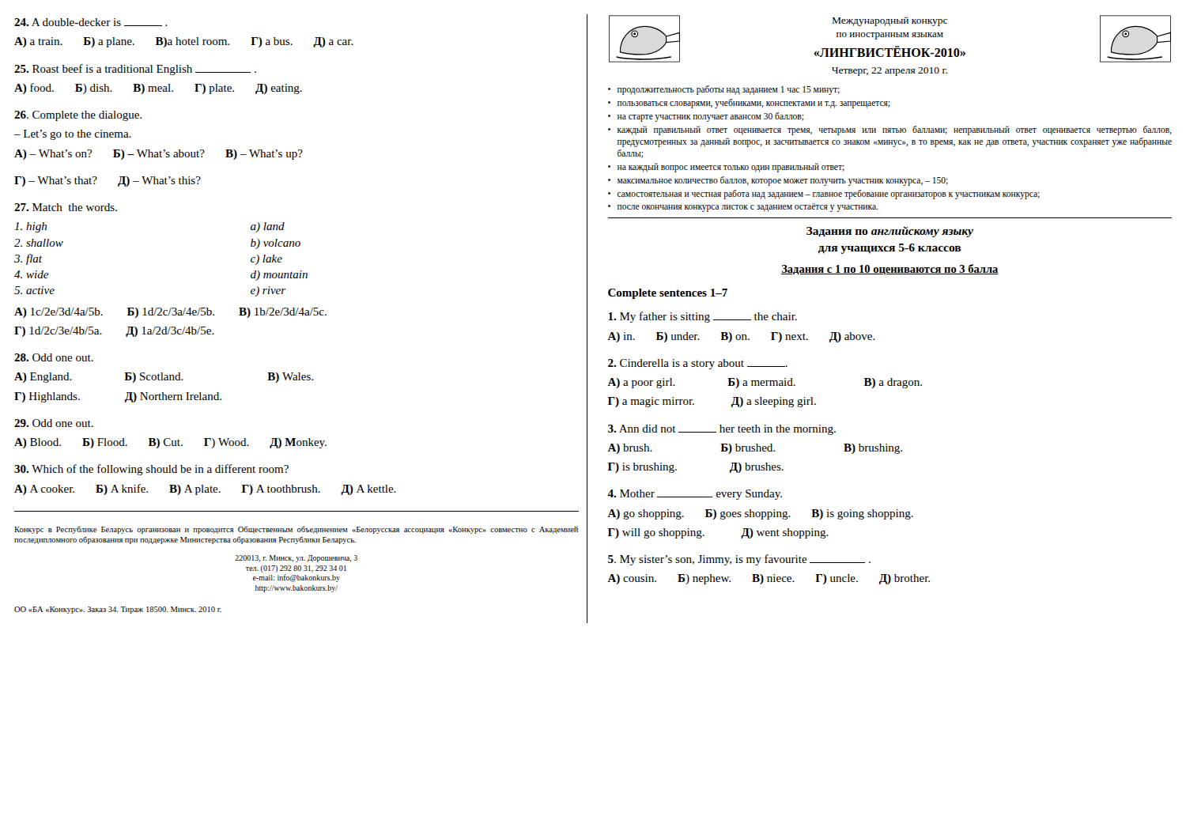24. A double-decker is .
А) a train. Б) a plane. В) a hotel room. Г) a bus. Д) a car.
25. Roast beef is a traditional English .
А) food. Б) dish. В) meal. Г) plate. Д) eating.
26. Complete the dialogue.
– Let’s go to the cinema.
А) – What’s on? Б) – What’s about? В) – What’s up?
Г) – What’s that? Д) – What’s this?
27. Match the words.
| 1. high | a) land |
| 2. shallow | b) volcano |
| 3. flat | c) lake |
| 4. wide | d) mountain |
| 5. active | e) river |
А) 1c/2e/3d/4a/5b. Б) 1d/2c/3a/4e/5b. В) 1b/2e/3d/4a/5c.
Г) 1d/2c/3e/4b/5a. Д) 1a/2d/3c/4b/5e.
28. Odd one out.
А) England. Б) Scotland. В) Wales.
Г) Highlands. Д) Northern Ireland.
29. Odd one out.
А) Blood. Б) Flood. В) Cut. Г) Wood. Д) Monkey.
30. Which of the following should be in a different room?
А) A cooker. Б) A knife. В) A plate. Г) A toothbrush. Д) A kettle.
Конкурс в Республике Беларусь организован и проводится Общественным объединением «Белорусская ассоциация «Конкурс» совместно с Академией последипломного образования при поддержке Министерства образования Республики Беларусь.
220013, г. Минск, ул. Дорошевича, 3
тел. (017) 292 80 31, 292 34 01
e-mail: info@bakonkurs.by
http://www.bakonkurs.by/
ОО «БА «Конкурс». Заказ 34. Тираж 18500. Минск. 2010 г.
Международный конкурс
по иностранным языкам
«ЛИНГВИСТЁНОК-2010»
Четверг, 22 апреля 2010 г.
продолжительность работы над заданием 1 час 15 минут;
пользоваться словарями, учебниками, конспектами и т.д. запрещается;
на старте участник получает авансом 30 баллов;
каждый правильный ответ оценивается тремя, четырьмя или пятью баллами; неправильный ответ оценивается четвертью баллов, предусмотренных за данный вопрос, и засчитывается со знаком «минус», в то время, как не дав ответа, участник сохраняет уже набранные баллы;
на каждый вопрос имеется только один правильный ответ;
максимальное количество баллов, которое может получить участник конкурса, – 150;
самостоятельная и честная работа над заданием – главное требование организаторов к участникам конкурса;
после окончания конкурса листок с заданием остаётся у участника.
Задания по английскому языку
для учащихся 5-6 классов
Задания с 1 по 10 оцениваются по 3 балла
Complete sentences 1–7
1. My father is sitting the chair.
А) in. Б) under. В) on. Г) next. Д) above.
2. Cinderella is a story about .
А) a poor girl. Б) a mermaid. В) a dragon.
Г) a magic mirror. Д) a sleeping girl.
3. Ann did not her teeth in the morning.
А) brush. Б) brushed. В) brushing.
Г) is brushing. Д) brushes.
4. Mother every Sunday.
А) go shopping. Б) goes shopping. В) is going shopping.
Г) will go shopping. Д) went shopping.
5. My sister’s son, Jimmy, is my favourite .
А) cousin. Б) nephew. В) niece. Г) uncle. Д) brother.